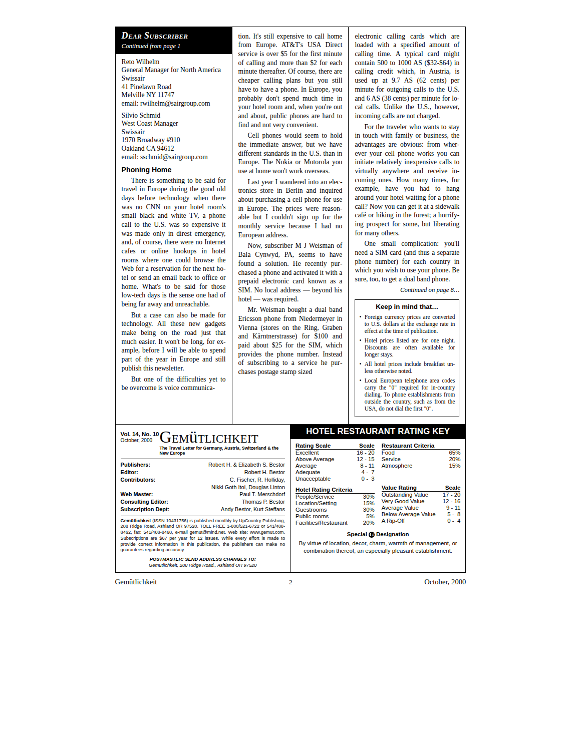Dear Subscriber
Continued from page 1
Reto Wilhelm
General Manager for North America
Swissair
41 Pinelawn Road
Melville NY 11747
email: rwilhelm@sairgroup.com
Silvio Schmid
West Coast Manager
Swissair
1970 Broadway #910
Oakland CA 94612
email: sschmid@sairgroup.com
Phoning Home
There is something to be said for travel in Europe during the good old days before technology when there was no CNN on your hotel room's small black and white TV, a phone call to the U.S. was so expensive it was made only in direst emergency, and, of course, there were no Internet cafes or online hookups in hotel rooms where one could browse the Web for a reservation for the next hotel or send an email back to office or home. What's to be said for those low-tech days is the sense one had of being far away and unreachable.
But a case can also be made for technology. All these new gadgets make being on the road just that much easier. It won't be long, for example, before I will be able to spend part of the year in Europe and still publish this newsletter.
But one of the difficulties yet to be overcome is voice communica-
tion. It's still expensive to call home from Europe. AT&T's USA Direct service is over $5 for the first minute of calling and more than $2 for each minute thereafter. Of course, there are cheaper calling plans but you still have to have a phone. In Europe, you probably don't spend much time in your hotel room and, when you're out and about, public phones are hard to find and not very convenient.
Cell phones would seem to hold the immediate answer, but we have different standards in the U.S. than in Europe. The Nokia or Motorola you use at home won't work overseas.
Last year I wandered into an electronics store in Berlin and inquired about purchasing a cell phone for use in Europe. The prices were reasonable but I couldn't sign up for the monthly service because I had no European address.
Now, subscriber M J Weisman of Bala Cynwyd, PA, seems to have found a solution. He recently purchased a phone and activated it with a prepaid electronic card known as a SIM. No local address — beyond his hotel — was required.
Mr. Weisman bought a dual band Ericsson phone from Niedermeyer in Vienna (stores on the Ring, Graben and Kärntnerstrasse) for $100 and paid about $25 for the SIM, which provides the phone number. Instead of subscribing to a service he purchases postage stamp sized
electronic calling cards which are loaded with a specified amount of calling time. A typical card might contain 500 to 1000 AS ($32-$64) in calling credit which, in Austria, is used up at 9.7 AS (62 cents) per minute for outgoing calls to the U.S. and 6 AS (38 cents) per minute for local calls. Unlike the U.S., however, incoming calls are not charged.
For the traveler who wants to stay in touch with family or business, the advantages are obvious: from wherever your cell phone works you can initiate relatively inexpensive calls to virtually anywhere and receive incoming ones. How many times, for example, have you had to hang around your hotel waiting for a phone call? Now you can get it at a sidewalk café or hiking in the forest; a horrifying prospect for some, but liberating for many others.
One small complication: you'll need a SIM card (and thus a separate phone number) for each country in which you wish to use your phone. Be sure, too, to get a dual band phone.
Continued on page 8…
Keep in mind that…
Foreign currency prices are converted to U.S. dollars at the exchange rate in effect at the time of publication.
Hotel prices listed are for one night. Discounts are often available for longer stays.
All hotel prices include breakfast unless otherwise noted.
Local European telephone area codes carry the "0" required for in-country dialing. To phone establishments from outside the country, such as from the USA, do not dial the first "0".
Vol. 14, No. 10
October, 2000
GEMüTLICHKEIT
The Travel Letter for Germany, Austria, Switzerland & the New Europe
| Publishers: | Robert H. & Elizabeth S. Bestor |
| Editor: | Robert H. Bestor |
| Contributors: | C. Fischer, R. Holliday, |
| | Nikki Goth Itoi, Douglas Linton |
| Web Master: | Paul T. Merschdorf |
| Consulting Editor: | Thomas P. Bestor |
| Subscription Dept: | Andy Bestor, Kurt Steffans |
Gemütlichkeit (ISSN 10431756) is published monthly by UpCountry Publishing, 288 Ridge Road, Ashland OR 97520. TOLL FREE 1-800/521-6722 or 541/488-8462, fax: 541/488-8468, e-mail gemut@mind.net. Web site: www.gemut.com. Subscriptions are $67 per year for 12 issues. While every effort is made to provide correct information in this publication, the publishers can make no guarantees regarding accuracy.
POSTMASTER: SEND ADDRESS CHANGES TO:
Gemütlichkeit, 288 Ridge Road., Ashland OR 97520
HOTEL RESTAURANT RATING KEY
| Rating Scale | Scale |
| --- | --- |
| Excellent | 16 - 20 |
| Above Average | 12 - 15 |
| Average | 8 - 11 |
| Adequate | 4 - 7 |
| Unacceptable | 0 - 3 |
| Hotel Rating Criteria | |
| --- | --- |
| People/Service | 30% |
| Location/Setting | 15% |
| Guestrooms | 30% |
| Public rooms | 5% |
| Facilities/Restaurant | 20% |
| Restaurant Criteria | |
| --- | --- |
| Food | 65% |
| Service | 20% |
| Atmosphere | 15% |
| Value Rating | Scale |
| --- | --- |
| Outstanding Value | 17 - 20 |
| Very Good Value | 12 - 16 |
| Average Value | 9 - 11 |
| Below Average Value | 5 - 8 |
| A Rip-Off | 0 - 4 |
Special G Designation
By virtue of location, decor, charm, warmth of management, or combination thereof, an especially pleasant establishment.
Gemütlichkeit
2
October, 2000